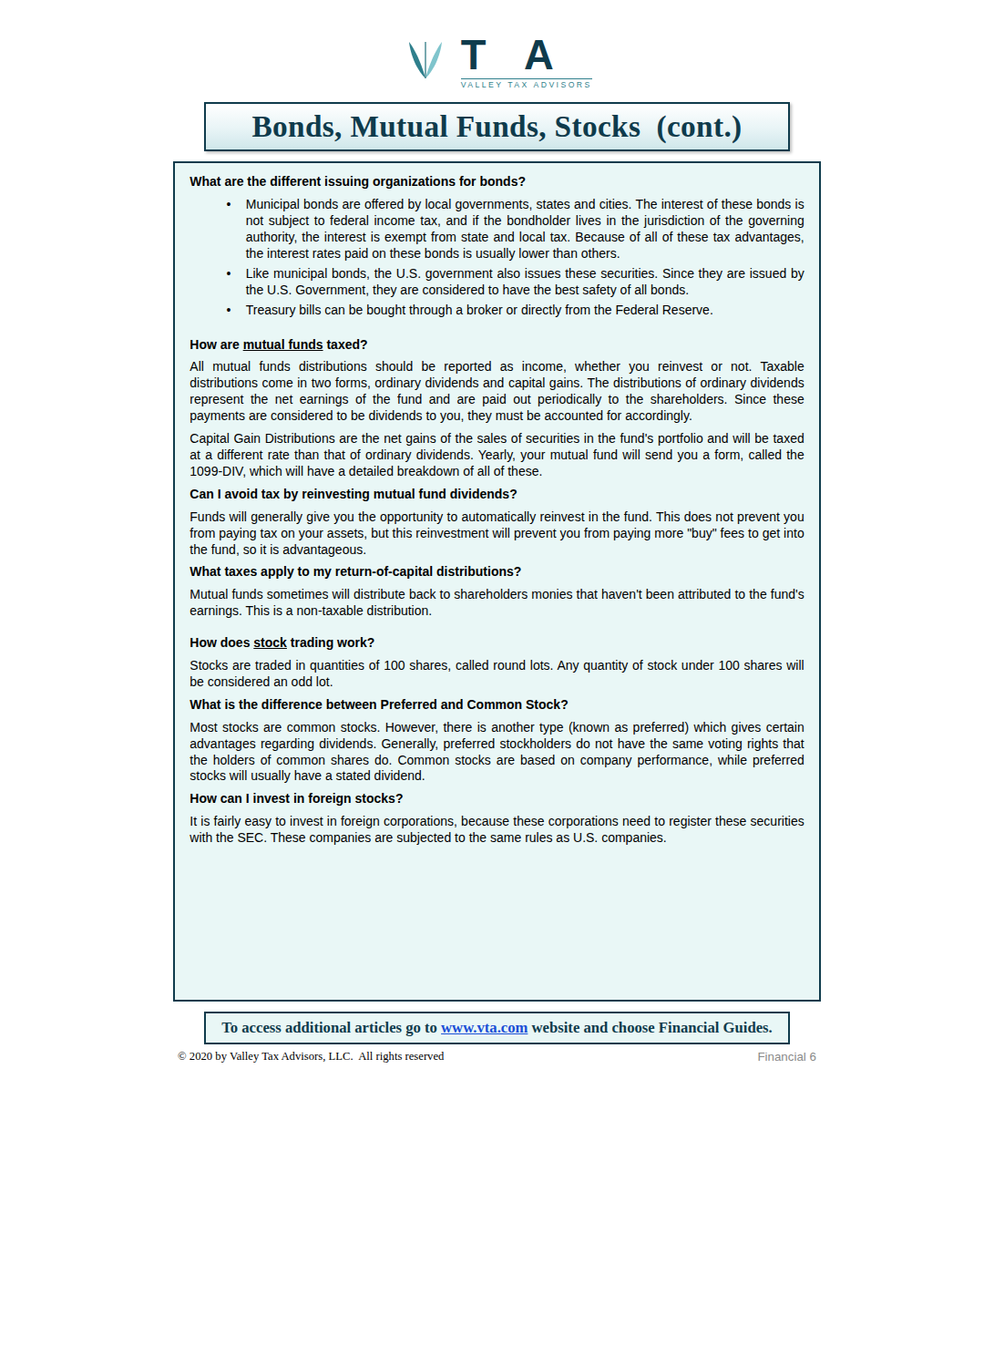T A
VALLEY TAX ADVISORS
Bonds, Mutual Funds, Stocks (cont.)
What are the different issuing organizations for bonds?
Municipal bonds are offered by local governments, states and cities. The interest of these bonds is not subject to federal income tax, and if the bondholder lives in the jurisdiction of the governing authority, the interest is exempt from state and local tax. Because of all of these tax advantages, the interest rates paid on these bonds is usually lower than others.
Like municipal bonds, the U.S. government also issues these securities. Since they are issued by the U.S. Government, they are considered to have the best safety of all bonds.
Treasury bills can be bought through a broker or directly from the Federal Reserve.
How are mutual funds taxed?
All mutual funds distributions should be reported as income, whether you reinvest or not. Taxable distributions come in two forms, ordinary dividends and capital gains. The distributions of ordinary dividends represent the net earnings of the fund and are paid out periodically to the shareholders. Since these payments are considered to be dividends to you, they must be accounted for accordingly.
Capital Gain Distributions are the net gains of the sales of securities in the fund's portfolio and will be taxed at a different rate than that of ordinary dividends. Yearly, your mutual fund will send you a form, called the 1099-DIV, which will have a detailed breakdown of all of these.
Can I avoid tax by reinvesting mutual fund dividends?
Funds will generally give you the opportunity to automatically reinvest in the fund. This does not prevent you from paying tax on your assets, but this reinvestment will prevent you from paying more "buy" fees to get into the fund, so it is advantageous.
What taxes apply to my return-of-capital distributions?
Mutual funds sometimes will distribute back to shareholders monies that haven't been attributed to the fund's earnings. This is a non-taxable distribution.
How does stock trading work?
Stocks are traded in quantities of 100 shares, called round lots. Any quantity of stock under 100 shares will be considered an odd lot.
What is the difference between Preferred and Common Stock?
Most stocks are common stocks. However, there is another type (known as preferred) which gives certain advantages regarding dividends. Generally, preferred stockholders do not have the same voting rights that the holders of common shares do. Common stocks are based on company performance, while preferred stocks will usually have a stated dividend.
How can I invest in foreign stocks?
It is fairly easy to invest in foreign corporations, because these corporations need to register these securities with the SEC. These companies are subjected to the same rules as U.S. companies.
To access additional articles go to www.vta.com website and choose Financial Guides.
© 2020 by Valley Tax Advisors, LLC. All rights reserved
Financial 6